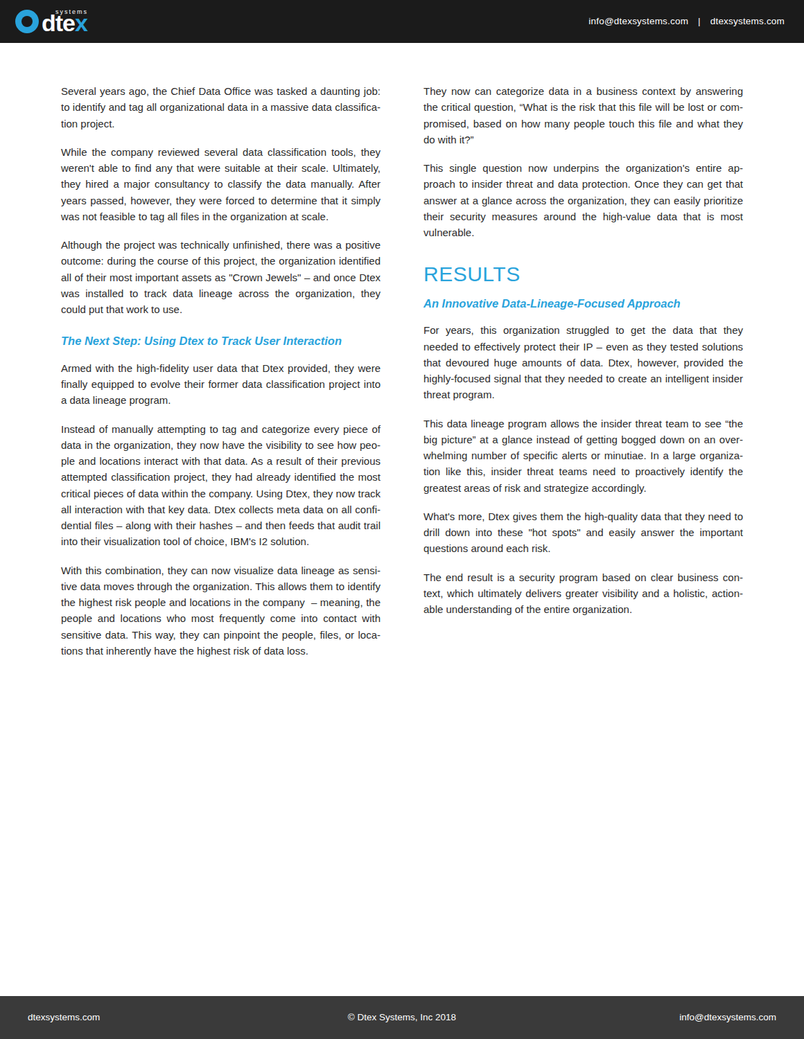dtex systems
info@dtexsystems.com | dtexsystems.com
Several years ago, the Chief Data Office was tasked a daunting job: to identify and tag all organizational data in a massive data classification project.
While the company reviewed several data classification tools, they weren't able to find any that were suitable at their scale. Ultimately, they hired a major consultancy to classify the data manually. After years passed, however, they were forced to determine that it simply was not feasible to tag all files in the organization at scale.
Although the project was technically unfinished, there was a positive outcome: during the course of this project, the organization identified all of their most important assets as "Crown Jewels" – and once Dtex was installed to track data lineage across the organization, they could put that work to use.
The Next Step: Using Dtex to Track User Interaction
Armed with the high-fidelity user data that Dtex provided, they were finally equipped to evolve their former data classification project into a data lineage program.
Instead of manually attempting to tag and categorize every piece of data in the organization, they now have the visibility to see how people and locations interact with that data. As a result of their previous attempted classification project, they had already identified the most critical pieces of data within the company. Using Dtex, they now track all interaction with that key data. Dtex collects meta data on all confidential files – along with their hashes – and then feeds that audit trail into their visualization tool of choice, IBM's I2 solution.
With this combination, they can now visualize data lineage as sensitive data moves through the organization. This allows them to identify the highest risk people and locations in the company – meaning, the people and locations who most frequently come into contact with sensitive data. This way, they can pinpoint the people, files, or locations that inherently have the highest risk of data loss.
They now can categorize data in a business context by answering the critical question, “What is the risk that this file will be lost or compromised, based on how many people touch this file and what they do with it?”
This single question now underpins the organization's entire approach to insider threat and data protection. Once they can get that answer at a glance across the organization, they can easily prioritize their security measures around the high-value data that is most vulnerable.
RESULTS
An Innovative Data-Lineage-Focused Approach
For years, this organization struggled to get the data that they needed to effectively protect their IP – even as they tested solutions that devoured huge amounts of data. Dtex, however, provided the highly-focused signal that they needed to create an intelligent insider threat program.
This data lineage program allows the insider threat team to see “the big picture” at a glance instead of getting bogged down on an overwhelming number of specific alerts or minutiae. In a large organization like this, insider threat teams need to proactively identify the greatest areas of risk and strategize accordingly.
What's more, Dtex gives them the high-quality data that they need to drill down into these "hot spots" and easily answer the important questions around each risk.
The end result is a security program based on clear business context, which ultimately delivers greater visibility and a holistic, actionable understanding of the entire organization.
dtexsystems.com
© Dtex Systems, Inc 2018
info@dtexsystems.com